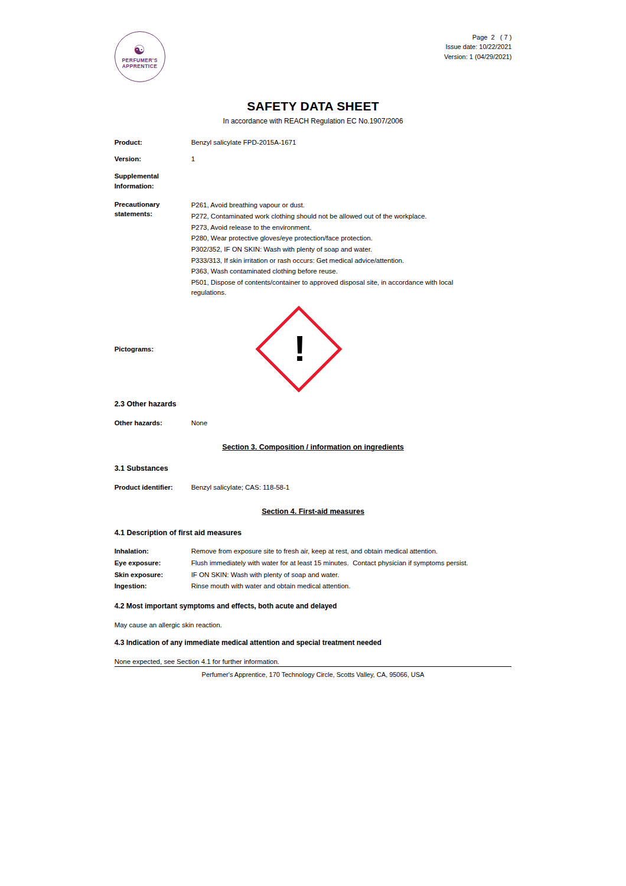☯
PERFUMER'S
APPRENTICE
Page 2 ( 7 )
Issue date: 10/22/2021
Version: 1 (04/29/2021)
SAFETY DATA SHEET
In accordance with REACH Regulation EC No.1907/2006
Product:
Benzyl salicylate FPD-2015A-1671
Version:
1
Supplemental
Information:
Precautionary
statements:
P261, Avoid breathing vapour or dust.
P272, Contaminated work clothing should not be allowed out of the workplace.
P273, Avoid release to the environment.
P280, Wear protective gloves/eye protection/face protection.
P302/352, IF ON SKIN: Wash with plenty of soap and water.
P333/313, If skin irritation or rash occurs: Get medical advice/attention.
P363, Wash contaminated clothing before reuse.
P501, Dispose of contents/container to approved disposal site, in accordance with local
regulations.
Pictograms:
!
2.3 Other hazards
Other hazards:
None
Section 3. Composition / information on ingredients
3.1 Substances
Product identifier:
Benzyl salicylate; CAS: 118-58-1
Section 4. First-aid measures
4.1 Description of first aid measures
Inhalation:
Remove from exposure site to fresh air, keep at rest, and obtain medical attention.
Eye exposure:
Flush immediately with water for at least 15 minutes. Contact physician if symptoms persist.
Skin exposure:
IF ON SKIN: Wash with plenty of soap and water.
Ingestion:
Rinse mouth with water and obtain medical attention.
4.2 Most important symptoms and effects, both acute and delayed
May cause an allergic skin reaction.
4.3 Indication of any immediate medical attention and special treatment needed
None expected, see Section 4.1 for further information.
Perfumer's Apprentice, 170 Technology Circle, Scotts Valley, CA, 95066, USA